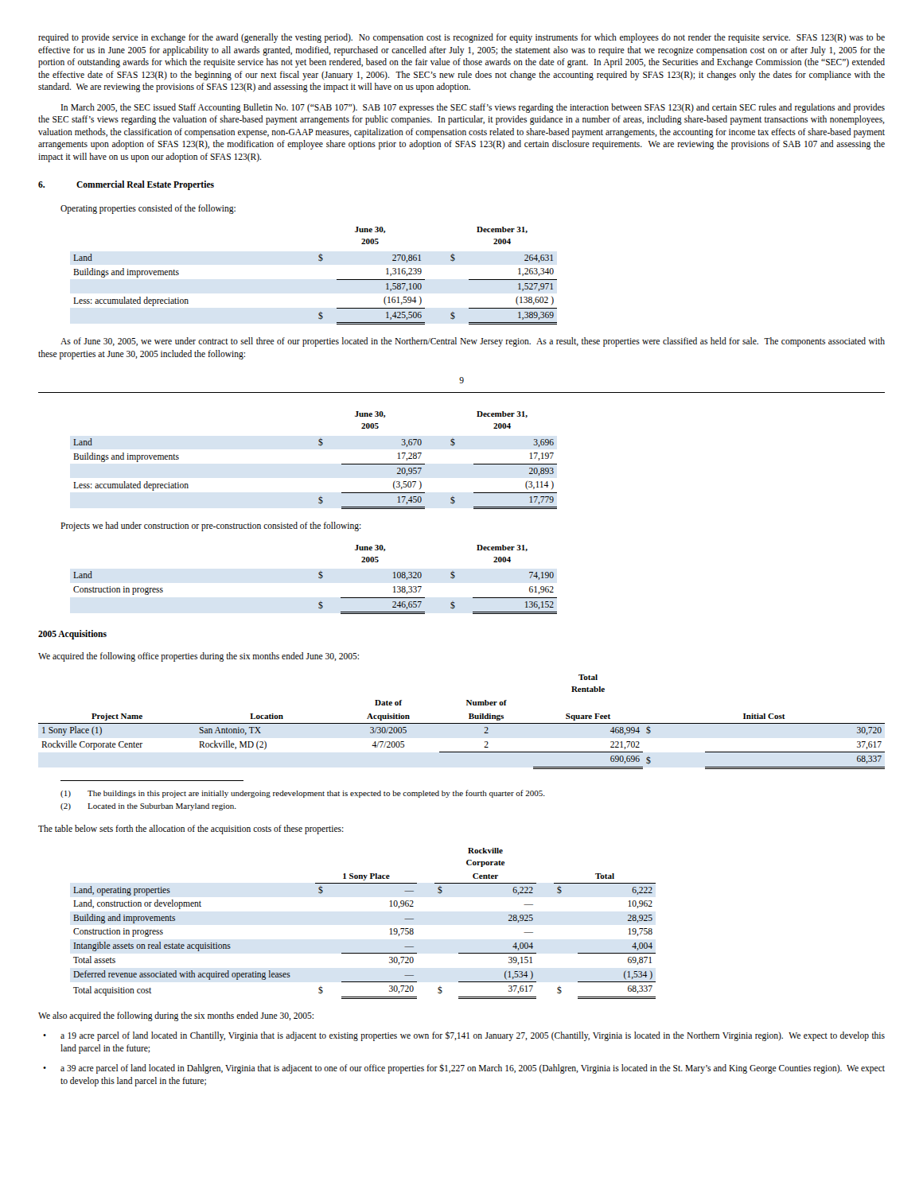required to provide service in exchange for the award (generally the vesting period). No compensation cost is recognized for equity instruments for which employees do not render the requisite service. SFAS 123(R) was to be effective for us in June 2005 for applicability to all awards granted, modified, repurchased or cancelled after July 1, 2005; the statement also was to require that we recognize compensation cost on or after July 1, 2005 for the portion of outstanding awards for which the requisite service has not yet been rendered, based on the fair value of those awards on the date of grant. In April 2005, the Securities and Exchange Commission (the “SEC”) extended the effective date of SFAS 123(R) to the beginning of our next fiscal year (January 1, 2006). The SEC’s new rule does not change the accounting required by SFAS 123(R); it changes only the dates for compliance with the standard. We are reviewing the provisions of SFAS 123(R) and assessing the impact it will have on us upon adoption.
In March 2005, the SEC issued Staff Accounting Bulletin No. 107 (“SAB 107”). SAB 107 expresses the SEC staff’s views regarding the interaction between SFAS 123(R) and certain SEC rules and regulations and provides the SEC staff’s views regarding the valuation of share-based payment arrangements for public companies. In particular, it provides guidance in a number of areas, including share-based payment transactions with nonemployees, valuation methods, the classification of compensation expense, non-GAAP measures, capitalization of compensation costs related to share-based payment arrangements, the accounting for income tax effects of share-based payment arrangements upon adoption of SFAS 123(R), the modification of employee share options prior to adoption of SFAS 123(R) and certain disclosure requirements. We are reviewing the provisions of SAB 107 and assessing the impact it will have on us upon our adoption of SFAS 123(R).
6.
Commercial Real Estate Properties
Operating properties consisted of the following:
| | June 30, 2005 | | December 31, 2004 |
| Land | $ | 270,861 | | $ | 264,631 |
| Buildings and improvements | | 1,316,239 | | | 1,263,340 |
| | | 1,587,100 | | | 1,527,971 |
| Less: accumulated depreciation | | (161,594 ) | | | (138,602 ) |
| | $ | 1,425,506 | | $ | 1,389,369 |
As of June 30, 2005, we were under contract to sell three of our properties located in the Northern/Central New Jersey region. As a result, these properties were classified as held for sale. The components associated with these properties at June 30, 2005 included the following:
9
| | June 30, 2005 | | December 31, 2004 |
| Land | $ | 3,670 | | $ | 3,696 |
| Buildings and improvements | | 17,287 | | | 17,197 |
| | | 20,957 | | | 20,893 |
| Less: accumulated depreciation | | (3,507 ) | | | (3,114 ) |
| | $ | 17,450 | | $ | 17,779 |
Projects we had under construction or pre-construction consisted of the following:
| | June 30, 2005 | | December 31, 2004 |
| Land | $ | 108,320 | | $ | 74,190 |
| Construction in progress | | 138,337 | | | 61,962 |
| | $ | 246,657 | | $ | 136,152 |
2005 Acquisitions
We acquired the following office properties during the six months ended June 30, 2005:
| | | | | Total Rentable | |
| | | Date of | Number of | | |
| Project Name | Location | Acquisition | Buildings | Square Feet | Initial Cost |
| 1 Sony Place (1) | San Antonio, TX | 3/30/2005 | 2 | 468,994 | $ | 30,720 |
| Rockville Corporate Center | Rockville, MD (2) | 4/7/2005 | 2 | 221,702 | | 37,617 |
| | | | | 690,696 | $ | 68,337 |
(1)
The buildings in this project are initially undergoing redevelopment that is expected to be completed by the fourth quarter of 2005.
(2)
Located in the Suburban Maryland region.
The table below sets forth the allocation of the acquisition costs of these properties:
| | | | Rockville Corporate | | |
| | 1 Sony Place | | Center | | Total |
| Land, operating properties | $ | — | | $ | 6,222 | | $ | 6,222 |
| Land, construction or development | | 10,962 | | | — | | | 10,962 |
| Building and improvements | | — | | | 28,925 | | | 28,925 |
| Construction in progress | | 19,758 | | | — | | | 19,758 |
| Intangible assets on real estate acquisitions | | — | | | 4,004 | | | 4,004 |
| Total assets | | 30,720 | | | 39,151 | | | 69,871 |
| Deferred revenue associated with acquired operating leases | | — | | | (1,534 ) | | | (1,534 ) |
| Total acquisition cost | $ | 30,720 | | $ | 37,617 | | $ | 68,337 |
We also acquired the following during the six months ended June 30, 2005:
a 19 acre parcel of land located in Chantilly, Virginia that is adjacent to existing properties we own for $7,141 on January 27, 2005 (Chantilly, Virginia is located in the Northern Virginia region). We expect to develop this land parcel in the future;
a 39 acre parcel of land located in Dahlgren, Virginia that is adjacent to one of our office properties for $1,227 on March 16, 2005 (Dahlgren, Virginia is located in the St. Mary’s and King George Counties region). We expect to develop this land parcel in the future;